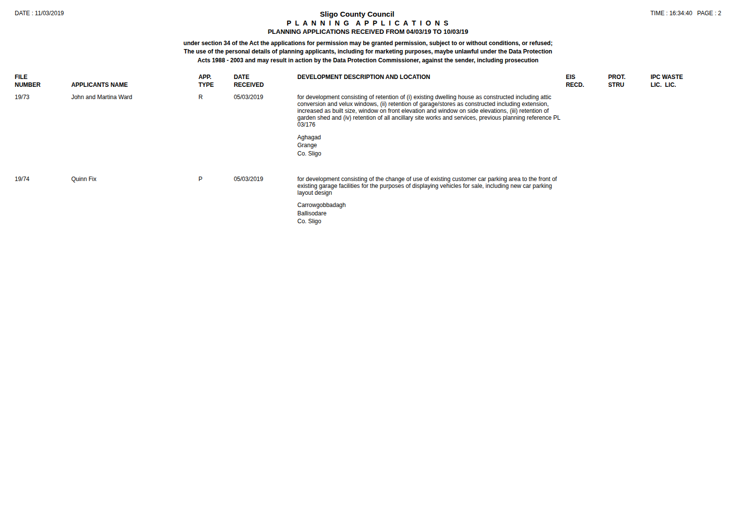DATE : 11/03/2019
Sligo County Council
TIME : 16:34:40 PAGE : 2
P L A N N I N G A P P L I C A T I O N S
PLANNING APPLICATIONS RECEIVED FROM 04/03/19 TO 10/03/19
under section 34 of the Act the applications for permission may be granted permission, subject to or without conditions, or refused;
The use of the personal details of planning applicants, including for marketing purposes, maybe unlawful under the Data Protection
Acts 1988 - 2003 and may result in action by the Data Protection Commissioner, against the sender, including prosecution
| FILE NUMBER | APPLICANTS NAME | APP. TYPE | DATE RECEIVED | DEVELOPMENT DESCRIPTION AND LOCATION | EIS RECD. | PROT. STRU | IPC WASTE LIC. LIC. |
| --- | --- | --- | --- | --- | --- | --- | --- |
| 19/73 | John and Martina Ward | R | 05/03/2019 | for development consisting of retention of (i) existing dwelling house as constructed including attic conversion and velux windows, (ii) retention of garage/stores as constructed including extension, increased as built size, window on front elevation and window on side elevations, (iii) retention of garden shed and (iv) retention of all ancillary site works and services, previous planning reference PL 03/176 Aghagad Grange Co. Sligo | | | |
| 19/74 | Quinn Fix | P | 05/03/2019 | for development consisting of the change of use of existing customer car parking area to the front of existing garage facilities for the purposes of displaying vehicles for sale, including new car parking layout design Carrowgobbadagh Ballisodare Co. Sligo | | | |